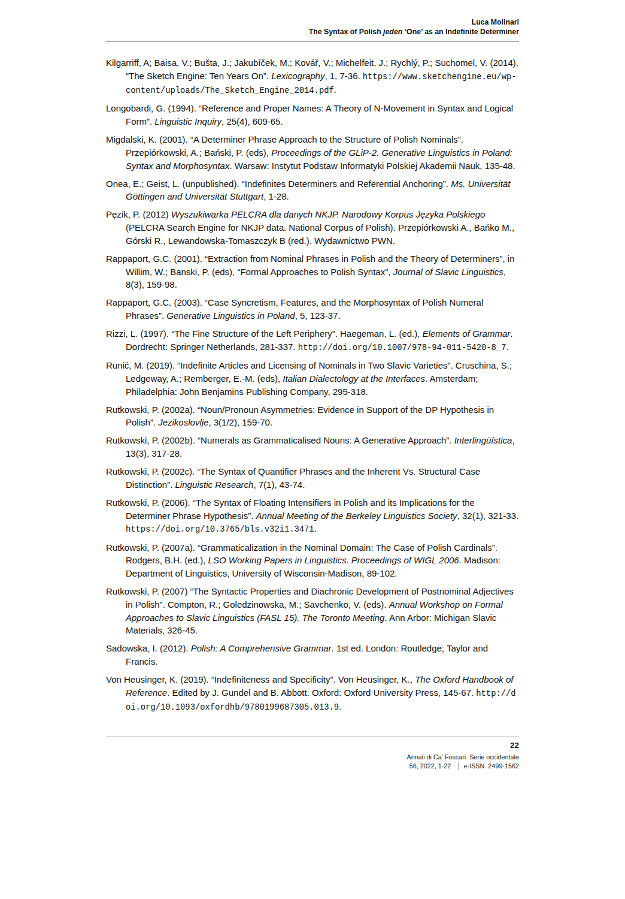Luca Molinari
The Syntax of Polish jeden ‘One’ as an Indefinite Determiner
Kilgarriff, A; Baisa, V.; Bušta, J.; Jakubíček, M.; Kovář, V.; Michelfeit, J.; Rychlý, P.; Suchomel, V. (2014). “The Sketch Engine: Ten Years On”. Lexicography, 1, 7-36. https://www.sketchengine.eu/wp-content/uploads/The_Sketch_Engine_2014.pdf.
Longobardi, G. (1994). “Reference and Proper Names: A Theory of N-Movement in Syntax and Logical Form”. Linguistic Inquiry, 25(4), 609-65.
Migdalski, K. (2001). “A Determiner Phrase Approach to the Structure of Polish Nominals”. Przepiórkowski, A.; Bański, P. (eds), Proceedings of the GLiP-2. Generative Linguistics in Poland: Syntax and Morphosyntax. Warsaw: Instytut Podstaw Informatyki Polskiej Akademii Nauk, 135-48.
Onea, E.; Geist, L. (unpublished). “Indefinites Determiners and Referential Anchoring”. Ms. Universität Göttingen and Universität Stuttgart, 1-28.
Pęzik, P. (2012) Wyszukiwarka PELCRA dla danych NKJP. Narodowy Korpus Języka Polskiego (PELCRA Search Engine for NKJP data. National Corpus of Polish). Przepiórkowski A., Bańko M., Górski R., Lewandowska-Tomaszczyk B (red.). Wydawnictwo PWN.
Rappaport, G.C. (2001). “Extraction from Nominal Phrases in Polish and the Theory of Determiners”, in Willim, W.; Banski, P. (eds), “Formal Approaches to Polish Syntax”, Journal of Slavic Linguistics, 8(3), 159-98.
Rappaport, G.C. (2003). “Case Syncretism, Features, and the Morphosyntax of Polish Numeral Phrases”. Generative Linguistics in Poland, 5, 123-37.
Rizzi, L. (1997). “The Fine Structure of the Left Periphery”. Haegeman, L. (ed.), Elements of Grammar. Dordrecht: Springer Netherlands, 281-337. http://doi.org/10.1007/978-94-011-5420-8_7.
Runić, M. (2019). “Indefinite Articles and Licensing of Nominals in Two Slavic Varieties”. Cruschina, S.; Ledgeway, A.; Remberger, E.-M. (eds), Italian Dialectology at the Interfaces. Amsterdam; Philadelphia: John Benjamins Publishing Company, 295-318.
Rutkowski, P. (2002a). “Noun/Pronoun Asymmetries: Evidence in Support of the DP Hypothesis in Polish”. Jezikoslovlje, 3(1/2), 159-70.
Rutkowski, P. (2002b). “Numerals as Grammaticalised Nouns: A Generative Approach”. Interlingüística, 13(3), 317-28.
Rutkowski, P. (2002c). “The Syntax of Quantifier Phrases and the Inherent Vs. Structural Case Distinction”. Linguistic Research, 7(1), 43-74.
Rutkowski, P. (2006). “The Syntax of Floating Intensifiers in Polish and its Implications for the Determiner Phrase Hypothesis”. Annual Meeting of the Berkeley Linguistics Society, 32(1), 321-33. https://doi.org/10.3765/bls.v32i1.3471.
Rutkowski, P. (2007a). “Grammaticalization in the Nominal Domain: The Case of Polish Cardinals”. Rodgers, B.H. (ed.), LSO Working Papers in Linguistics. Proceedings of WIGL 2006. Madison: Department of Linguistics, University of Wisconsin-Madison, 89-102.
Rutkowski, P. (2007) “The Syntactic Properties and Diachronic Development of Postnominal Adjectives in Polish”. Compton, R.; Goledzinowska, M.; Savchenko, V. (eds). Annual Workshop on Formal Approaches to Slavic Linguistics (FASL 15). The Toronto Meeting. Ann Arbor: Michigan Slavic Materials, 326-45.
Sadowska, I. (2012). Polish: A Comprehensive Grammar. 1st ed. London: Routledge; Taylor and Francis.
Von Heusinger, K. (2019). “Indefiniteness and Specificity”. Von Heusinger, K., The Oxford Handbook of Reference. Edited by J. Gundel and B. Abbott. Oxford: Oxford University Press, 145-67. http://doi.org/10.1093/oxfordhb/9780199687305.013.9.
22 Annali di Ca’ Foscari. Serie occidentale
56, 2022, 1-22 e-ISSN 2499-1562